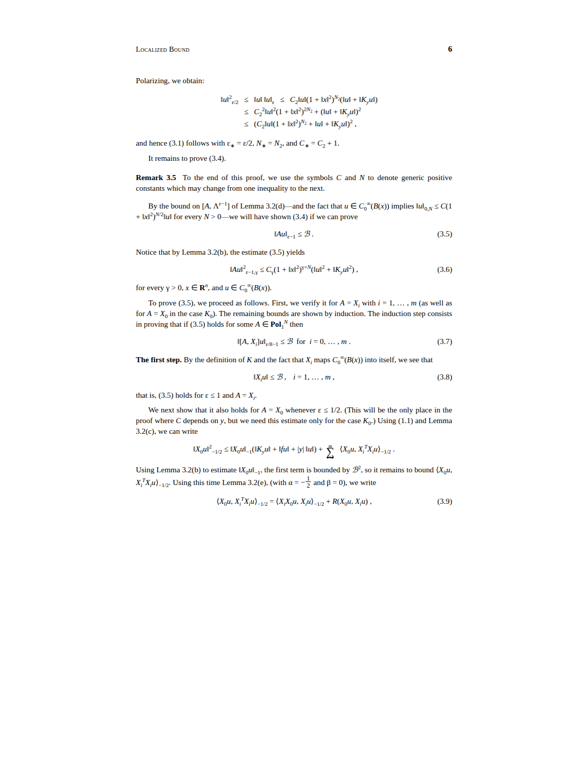Localized Bound 6
Polarizing, we obtain:
‖u‖2ε/2 ≤ ‖u‖ ‖u‖ε ≤ C2‖u‖(1 + ‖x‖2)N2(‖u‖ + ‖Kyu‖) ≤ C22‖u‖2(1 + ‖x‖2)2N2 + (‖u‖ + ‖Kyu‖)2 ≤ (C2‖u‖(1 + ‖x‖2)N2 + ‖u‖ + ‖Kyu‖)2 ,
and hence (3.1) follows with ε∗ = ε/2, N∗ = N2, and C∗ = C2 + 1.
It remains to prove (3.4).
Remark 3.5 To the end of this proof, we use the symbols C and N to denote generic positive constants which may change from one inequality to the next.
By the bound on [A, Λε−1] of Lemma 3.2(d)—and the fact that u ∈ C0∞(B(x)) implies ‖u‖0,N ≤ C(1 + ‖x‖2)N/2‖u‖ for every N > 0—we will have shown (3.4) if we can prove
‖Au‖ε−1 ≤ ℬ .
(3.5)
Notice that by Lemma 3.2(b), the estimate (3.5) yields
‖Au‖2ε−1,γ ≤ Cγ(1 + ‖x‖2)γ+N(‖u‖2 + ‖Kyu‖2) ,
(3.6)
for every γ > 0, x ∈ Rn, and u ∈ C0∞(B(x)).
To prove (3.5), we proceed as follows. First, we verify it for A = Xi with i = 1, … , m (as well as for A = X0 in the case K0). The remaining bounds are shown by induction. The induction step consists in proving that if (3.5) holds for some A ∈ Pol1N then
‖[A, Xi]u‖ε/8−1 ≤ ℬ for i = 0, … , m .
(3.7)
The first step. By the definition of K and the fact that Xi maps C0∞(B(x)) into itself, we see that
‖Xiu‖ ≤ ℬ , i = 1, … , m ,
(3.8)
that is, (3.5) holds for ε ≤ 1 and A = Xi.
We next show that it also holds for A = X0 whenever ε ≤ 1/2. (This will be the only place in the proof where C depends on y, but we need this estimate only for the case K0.) Using (1.1) and Lemma 3.2(c), we can write
‖X0u‖2−1/2 ≤ ‖X0u‖−1(‖Kyu‖ + ‖fu‖ + |y| ‖u‖) + ∑mi=1 ⟨X0u, XiTXiu⟩−1/2 .
Using Lemma 3.2(b) to estimate ‖X0u‖−1, the first term is bounded by ℬ2, so it remains to bound ⟨X0u, XiTXiu⟩−1/2. Using this time Lemma 3.2(e), (with α = −12 and β = 0), we write
⟨X0u, XiTXiu⟩−1/2 = ⟨XiX0u, Xiu⟩−1/2 + R(X0u, Xiu) ,
(3.9)